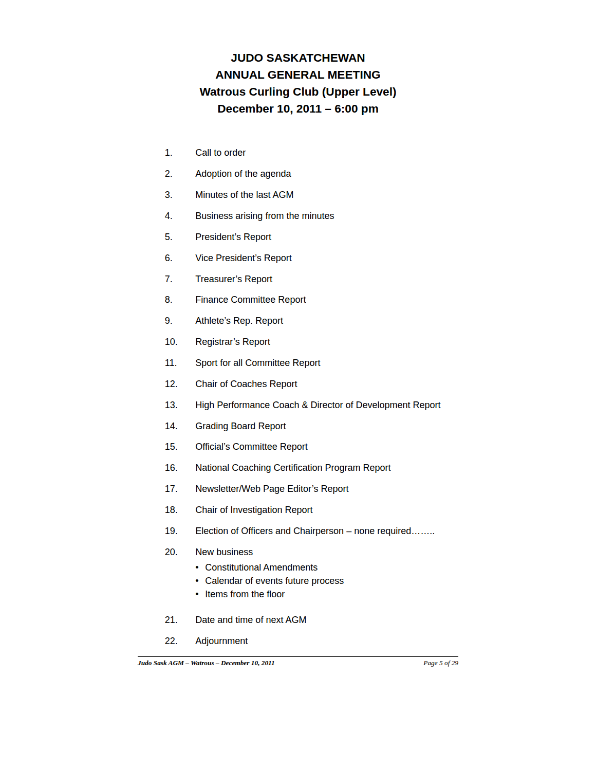JUDO SASKATCHEWAN
ANNUAL GENERAL MEETING
Watrous Curling Club (Upper Level)
December 10, 2011 – 6:00 pm
1. Call to order
2. Adoption of the agenda
3. Minutes of the last AGM
4. Business arising from the minutes
5. President’s Report
6. Vice President’s Report
7. Treasurer’s Report
8. Finance Committee Report
9. Athlete’s Rep. Report
10. Registrar’s Report
11. Sport for all Committee Report
12. Chair of Coaches Report
13. High Performance Coach & Director of Development Report
14. Grading Board Report
15. Official’s Committee Report
16. National Coaching Certification Program Report
17. Newsletter/Web Page Editor’s Report
18. Chair of Investigation Report
19. Election of Officers and Chairperson – none required……..
20. New business
Constitutional Amendments
Calendar of events future process
Items from the floor
21. Date and time of next AGM
22. Adjournment
Judo Sask AGM – Watrous – December 10, 2011 Page 5 of 29